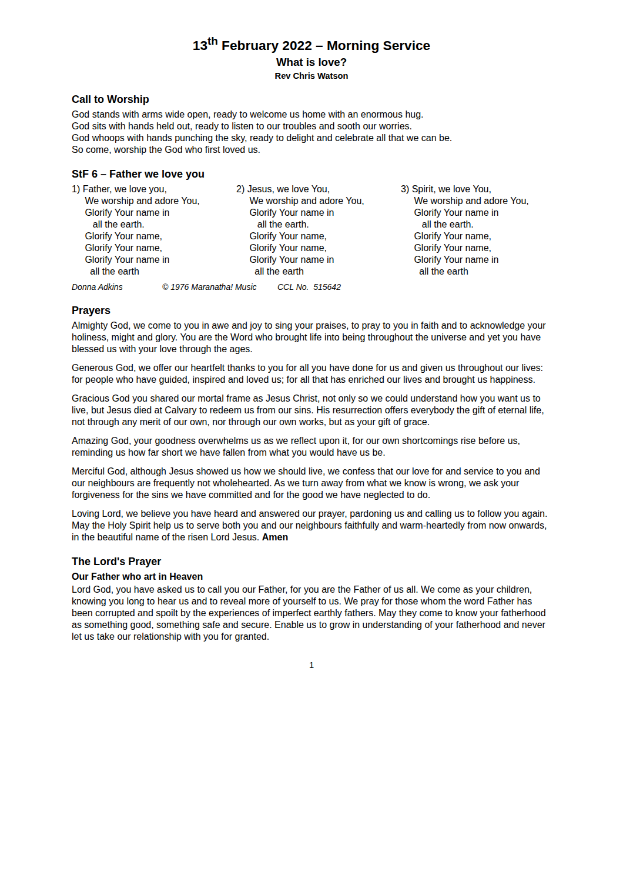13th February 2022 – Morning Service
What is love?
Rev Chris Watson
Call to Worship
God stands with arms wide open, ready to welcome us home with an enormous hug.
God sits with hands held out, ready to listen to our troubles and sooth our worries.
God whoops with hands punching the sky, ready to delight and celebrate all that we can be.
So come, worship the God who first loved us.
StF 6 – Father we love you
1) Father, we love you, We worship and adore You, Glorify Your name in all the earth. Glorify Your name, Glorify Your name, Glorify Your name in all the earth
2) Jesus, we love You, We worship and adore You, Glorify Your name in all the earth. Glorify Your name, Glorify Your name, Glorify Your name in all the earth
3) Spirit, we love You, We worship and adore You, Glorify Your name in all the earth. Glorify Your name, Glorify Your name, Glorify Your name in all the earth
Donna Adkins© 1976 Maranatha! Music CCL No. 515642
Prayers
Almighty God, we come to you in awe and joy to sing your praises, to pray to you in faith and to acknowledge your holiness, might and glory. You are the Word who brought life into being throughout the universe and yet you have blessed us with your love through the ages.
Generous God, we offer our heartfelt thanks to you for all you have done for us and given us throughout our lives: for people who have guided, inspired and loved us; for all that has enriched our lives and brought us happiness.
Gracious God you shared our mortal frame as Jesus Christ, not only so we could understand how you want us to live, but Jesus died at Calvary to redeem us from our sins. His resurrection offers everybody the gift of eternal life, not through any merit of our own, nor through our own works, but as your gift of grace.
Amazing God, your goodness overwhelms us as we reflect upon it, for our own shortcomings rise before us, reminding us how far short we have fallen from what you would have us be.
Merciful God, although Jesus showed us how we should live, we confess that our love for and service to you and our neighbours are frequently not wholehearted. As we turn away from what we know is wrong, we ask your forgiveness for the sins we have committed and for the good we have neglected to do.
Loving Lord, we believe you have heard and answered our prayer, pardoning us and calling us to follow you again. May the Holy Spirit help us to serve both you and our neighbours faithfully and warm-heartedly from now onwards, in the beautiful name of the risen Lord Jesus. Amen
The Lord's Prayer
Our Father who art in Heaven
Lord God, you have asked us to call you our Father, for you are the Father of us all. We come as your children, knowing you long to hear us and to reveal more of yourself to us. We pray for those whom the word Father has been corrupted and spoilt by the experiences of imperfect earthly fathers. May they come to know your fatherhood as something good, something safe and secure. Enable us to grow in understanding of your fatherhood and never let us take our relationship with you for granted.
1